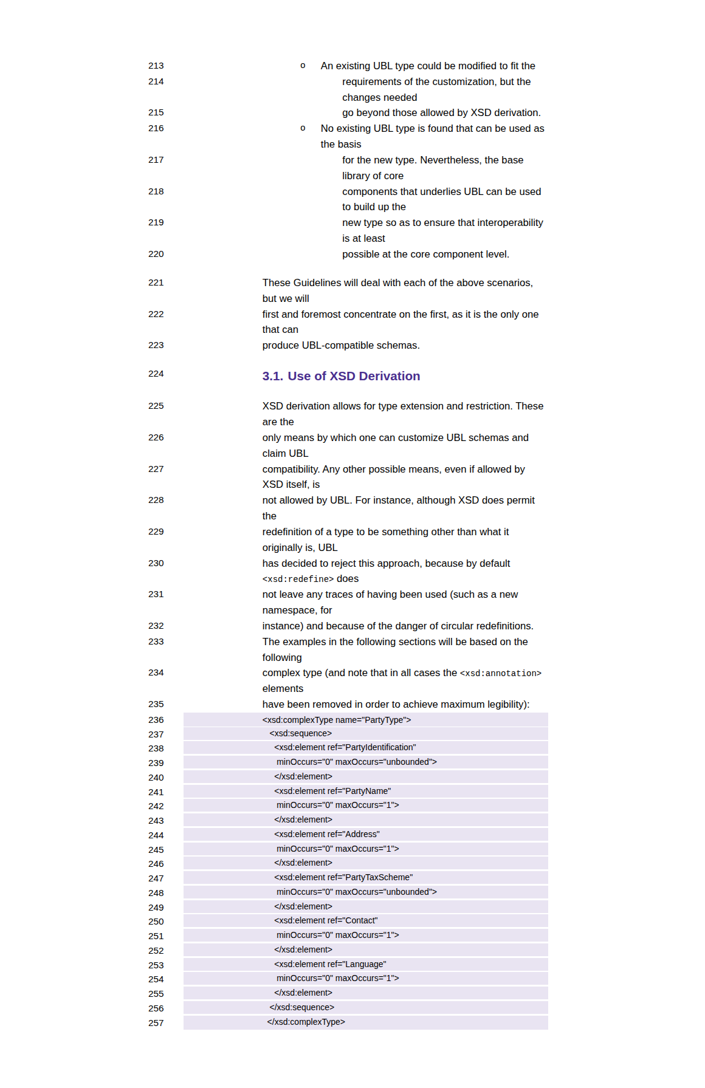213
o An existing UBL type could be modified to fit the
214
requirements of the customization, but the changes needed
215
go beyond those allowed by XSD derivation.
216
o No existing UBL type is found that can be used as the basis
217
for the new type. Nevertheless, the base library of core
218
components that underlies UBL can be used to build up the
219
new type so as to ensure that interoperability is at least
220
possible at the core component level.
221
These Guidelines will deal with each of the above scenarios, but we will
222
first and foremost concentrate on the first, as it is the only one that can
223
produce UBL-compatible schemas.
224
3.1. Use of XSD Derivation
225
XSD derivation allows for type extension and restriction. These are the
226
only means by which one can customize UBL schemas and claim UBL
227
compatibility. Any other possible means, even if allowed by XSD itself, is
228
not allowed by UBL. For instance, although XSD does permit the
229
redefinition of a type to be something other than what it originally is, UBL
230
has decided to reject this approach, because by default <xsd:redefine> does
231
not leave any traces of having been used (such as a new namespace, for
232
instance) and because of the danger of circular redefinitions.
233
The examples in the following sections will be based on the following
234
complex type (and note that in all cases the <xsd:annotation> elements
235
have been removed in order to achieve maximum legibility):
236
<xsd:complexType name="PartyType">
237
<xsd:sequence>
238
<xsd:element ref="PartyIdentification"
239
minOccurs="0" maxOccurs="unbounded">
240
</xsd:element>
241
<xsd:element ref="PartyName"
242
minOccurs="0" maxOccurs="1">
243
</xsd:element>
244
<xsd:element ref="Address"
245
minOccurs="0" maxOccurs="1">
246
</xsd:element>
247
<xsd:element ref="PartyTaxScheme"
248
minOccurs="0" maxOccurs="unbounded">
249
</xsd:element>
250
<xsd:element ref="Contact"
251
minOccurs="0" maxOccurs="1">
252
</xsd:element>
253
<xsd:element ref="Language"
254
minOccurs="0" maxOccurs="1">
255
</xsd:element>
256
</xsd:sequence>
257
</xsd:complexType>